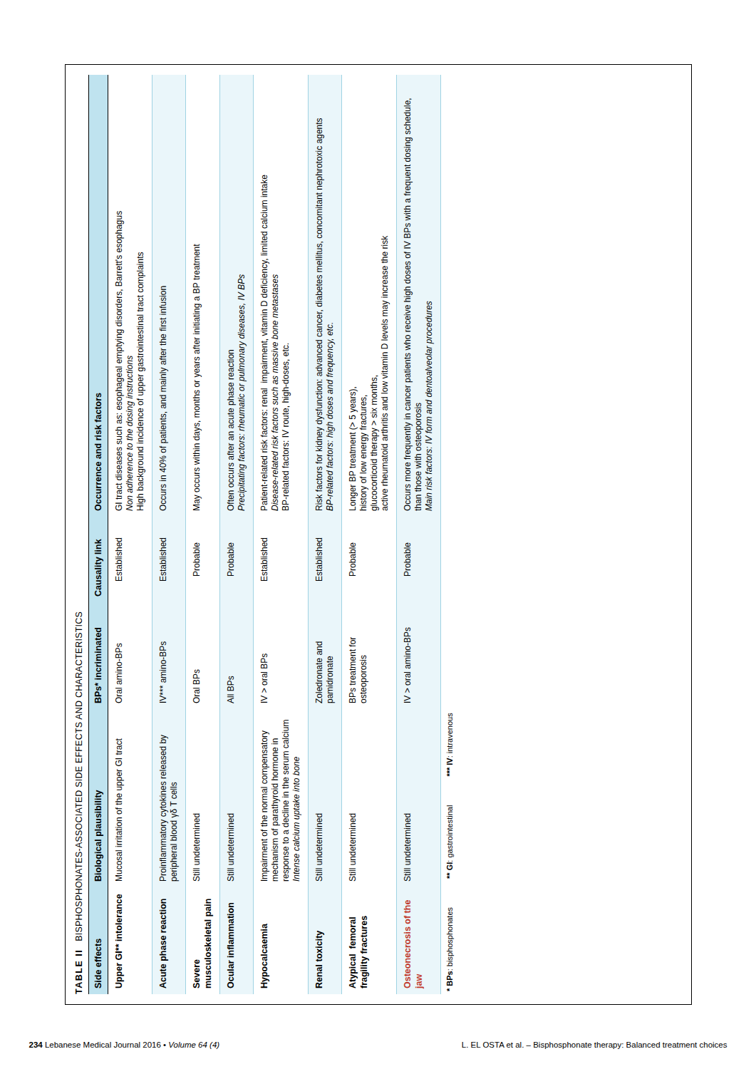TABLE II BISPHOSPHONATES-ASSOCIATED SIDE EFFECTS AND CHARACTERISTICS
| Side effects | Biological plausibility | BPs* incriminated | Causality link | Occurrence and risk factors |
| --- | --- | --- | --- | --- |
| Upper GI** intolerance | Mucosal irritation of the upper GI tract | Oral amino-BPs | Established | GI tract diseases such as: esophageal emptying disorders, Barrett's esophagus Non adherence to the dosing instructions High background incidence of upper gastrointestinal tract complaints |
| Acute phase reaction | Proinflammatory cytokines released by peripheral blood γδ T cells | IV*** amino-BPs | Established | Occurs in 40% of patients, and mainly after the first infusion |
| Severe musculoskeletal pain | Still undetermined | Oral BPs | Probable | May occurs within days, months or years after initiating a BP treatment |
| Ocular inflammation | Still undetermined | All BPs | Probable | Often occurs after an acute phase reaction Precipitating factors: rheumatic or pulmonary diseases, IV BPs |
| Hypocalcaemia | Impairment of the normal compensatory mechanism of parathyroid hormone in response to a decline in the serum calcium Intense calcium uptake into bone | IV > oral BPs | Established | Patient-related risk factors: renal impairment, vitamin D deficiency, limited calcium intake Disease-related risk factors such as massive bone metastases BP-related factors: IV route, high-doses, etc. |
| Renal toxicity | Still undetermined | Zoledronate and pamidronate | Established | Risk factors for kidney dysfunction: advanced cancer, diabetes mellitus, concomitant nephrotoxic agents BP-related factors: high doses and frequency, etc. |
| Atypical femoral fragility fractures | Still undetermined | BPs treatment for osteoporosis | Probable | Longer BP treatment (> 5 years), history of low energy fractures, glucocorticoid therapy > six months, active rheumatoid arthritis and low vitamin D levels may increase the risk |
| Osteonecrosis of the jaw | Still undetermined | IV > oral amino-BPs | Probable | Occurs more frequently in cancer patients who receive high doses of IV BPs with a frequent dosing schedule, than those with osteoporosis Main risk factors: IV form and dentoalveolar procedures |
* BPs: bisphosphonates ** GI: gastrointestinal *** IV: intravenous
234 Lebanese Medical Journal 2016 • Volume 64 (4)
L. EL OSTA et al. – Bisphosphonate therapy: Balanced treatment choices